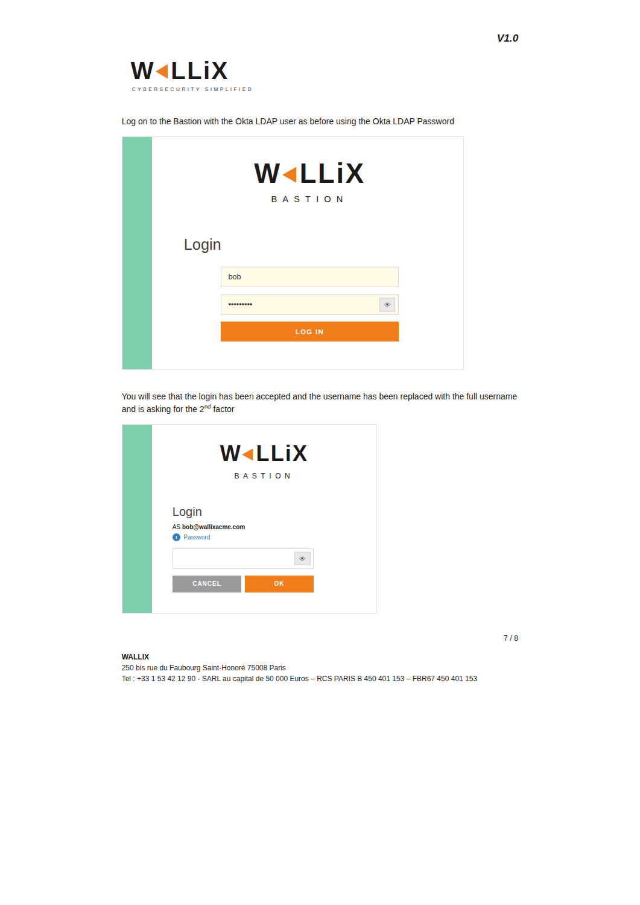V1.0
W LLiX
CYBERSECURITY SIMPLIFIED
Log on to the Bastion with the Okta LDAP user as before using the Okta LDAP Password
W LLiX
BASTION
Login
👁
LOG IN
You will see that the login has been accepted and the username has been replaced with the full username and is asking for the 2nd factor
W LLiX
BASTION
Login
AS bob@wallixacme.com
i Password
👁
CANCEL OK
7 / 8
WALLIX
250 bis rue du Faubourg Saint-Honoré 75008 Paris
Tel : +33 1 53 42 12 90 - SARL au capital de 50 000 Euros – RCS PARIS B 450 401 153 – FBR67 450 401 153